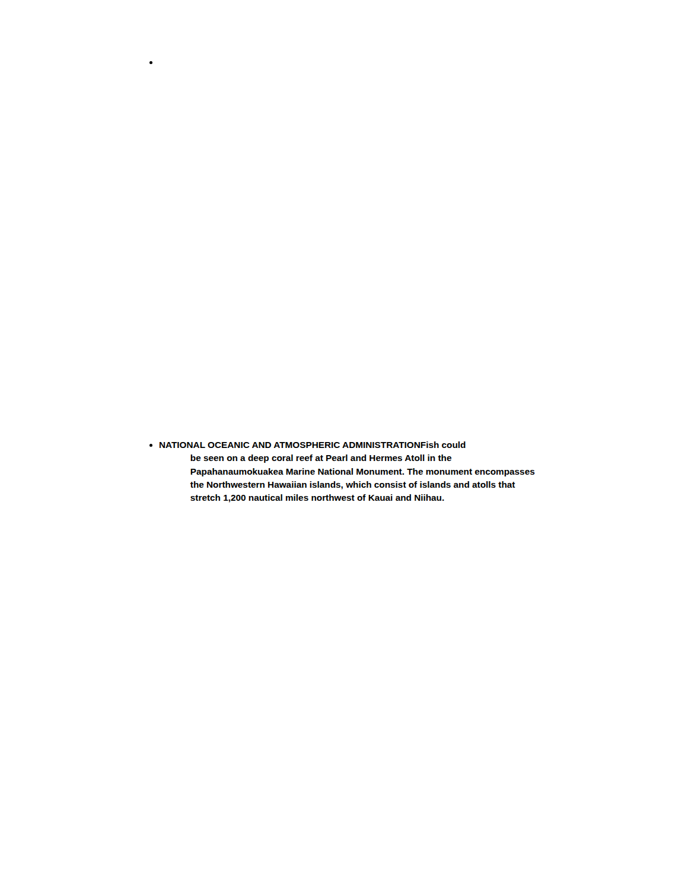NATIONAL OCEANIC AND ATMOSPHERIC ADMINISTRATIONFish could be seen on a deep coral reef at Pearl and Hermes Atoll in the Papahanaumokuakea Marine National Monument. The monument encompasses the Northwestern Hawaiian islands, which consist of islands and atolls that stretch 1,200 nautical miles northwest of Kauai and Niihau.